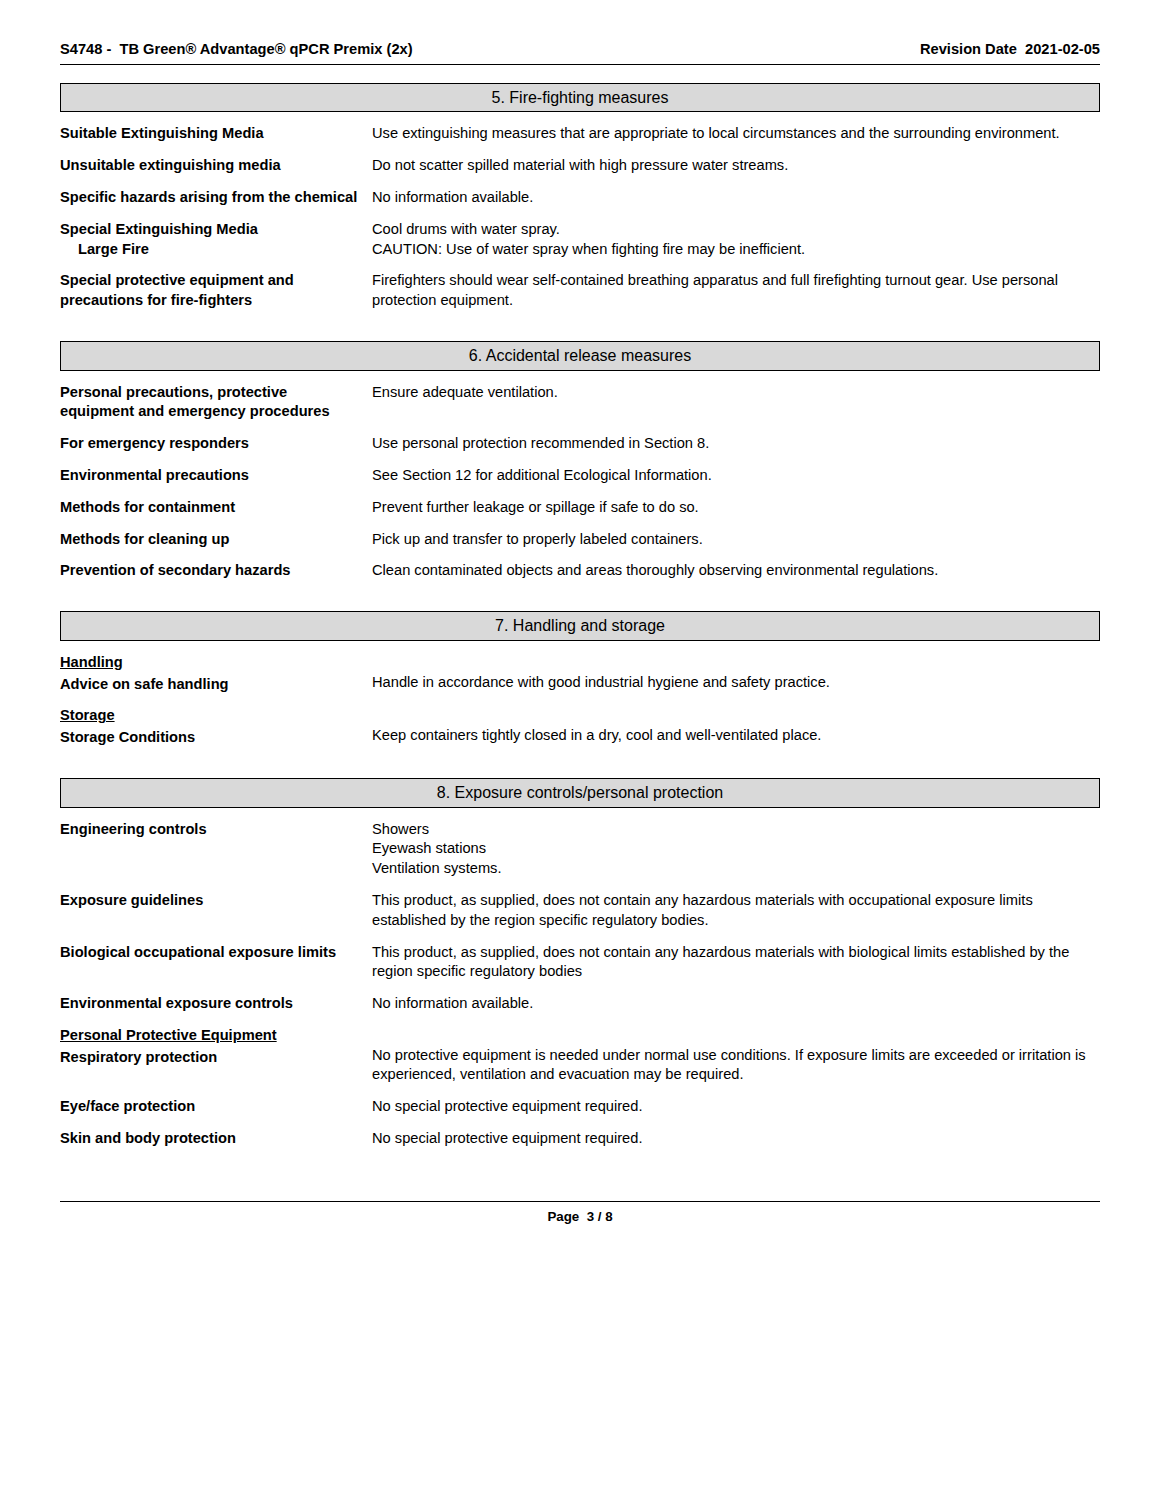S4748 - TB Green® Advantage® qPCR Premix (2x) Revision Date 2021-02-05
5. Fire-fighting measures
| Suitable Extinguishing Media | Use extinguishing measures that are appropriate to local circumstances and the surrounding environment. |
| Unsuitable extinguishing media | Do not scatter spilled material with high pressure water streams. |
| Specific hazards arising from the chemical | No information available. |
| Special Extinguishing Media Large Fire | Cool drums with water spray. CAUTION: Use of water spray when fighting fire may be inefficient. |
| Special protective equipment and precautions for fire-fighters | Firefighters should wear self-contained breathing apparatus and full firefighting turnout gear. Use personal protection equipment. |
6. Accidental release measures
| Personal precautions, protective equipment and emergency procedures | Ensure adequate ventilation. |
| For emergency responders | Use personal protection recommended in Section 8. |
| Environmental precautions | See Section 12 for additional Ecological Information. |
| Methods for containment | Prevent further leakage or spillage if safe to do so. |
| Methods for cleaning up | Pick up and transfer to properly labeled containers. |
| Prevention of secondary hazards | Clean contaminated objects and areas thoroughly observing environmental regulations. |
7. Handling and storage
| Handling Advice on safe handling | Handle in accordance with good industrial hygiene and safety practice. |
| Storage Storage Conditions | Keep containers tightly closed in a dry, cool and well-ventilated place. |
8. Exposure controls/personal protection
| Engineering controls | Showers Eyewash stations Ventilation systems. |
| Exposure guidelines | This product, as supplied, does not contain any hazardous materials with occupational exposure limits established by the region specific regulatory bodies. |
| Biological occupational exposure limits | This product, as supplied, does not contain any hazardous materials with biological limits established by the region specific regulatory bodies |
| Environmental exposure controls | No information available. |
| Personal Protective Equipment Respiratory protection | No protective equipment is needed under normal use conditions. If exposure limits are exceeded or irritation is experienced, ventilation and evacuation may be required. |
| Eye/face protection | No special protective equipment required. |
| Skin and body protection | No special protective equipment required. |
Page 3 / 8